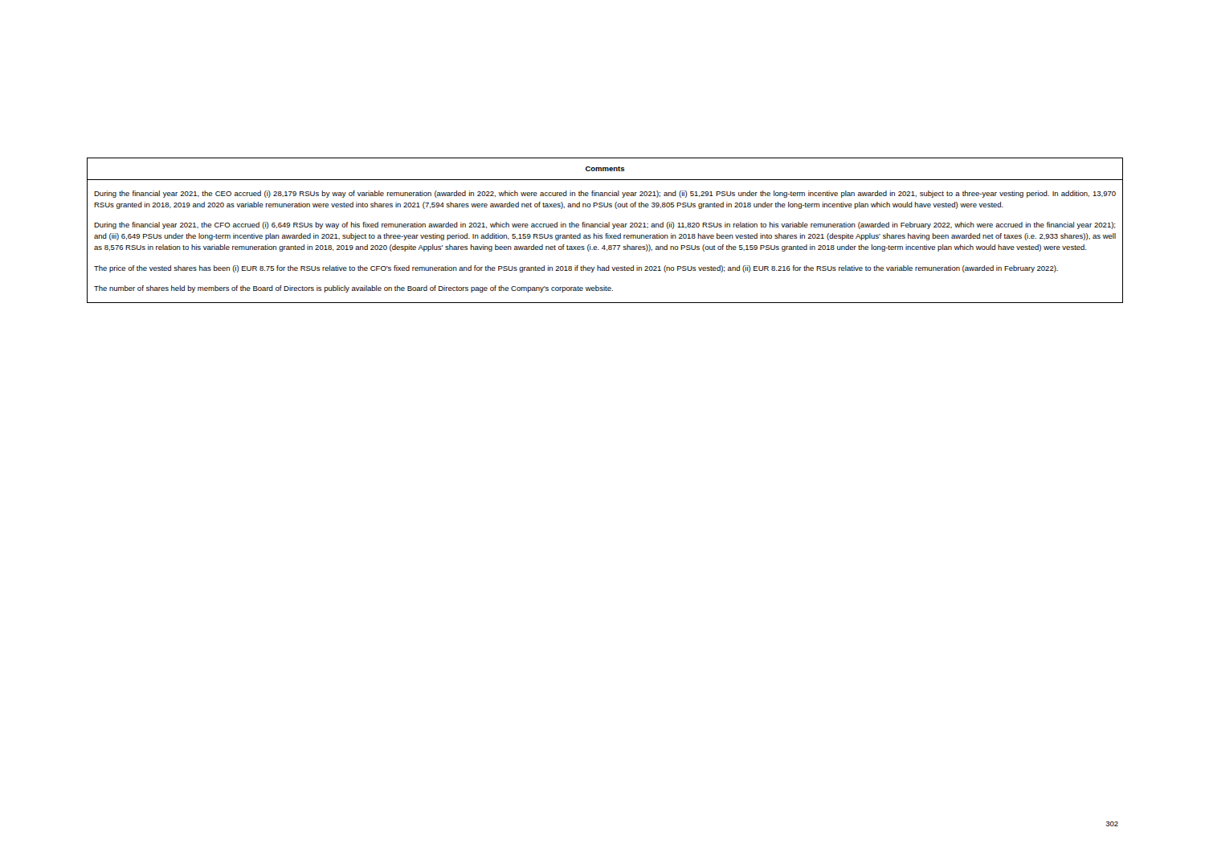Comments
During the financial year 2021, the CEO accrued (i) 28,179 RSUs by way of variable remuneration (awarded in 2022, which were accured in the financial year 2021); and (ii) 51,291 PSUs under the long-term incentive plan awarded in 2021, subject to a three-year vesting period. In addition, 13,970 RSUs granted in 2018, 2019 and 2020 as variable remuneration were vested into shares in 2021 (7,594 shares were awarded net of taxes), and no PSUs (out of the 39,805 PSUs granted in 2018 under the long-term incentive plan which would have vested) were vested.
During the financial year 2021, the CFO accrued (i) 6,649 RSUs by way of his fixed remuneration awarded in 2021, which were accrued in the financial year 2021; and (ii) 11,820 RSUs in relation to his variable remuneration (awarded in February 2022, which were accrued in the financial year 2021); and (iii) 6,649 PSUs under the long-term incentive plan awarded in 2021, subject to a three-year vesting period. In addition, 5,159 RSUs granted as his fixed remuneration in 2018 have been vested into shares in 2021 (despite Applus' shares having been awarded net of taxes (i.e. 2,933 shares)), as well as 8,576 RSUs in relation to his variable remuneration granted in 2018, 2019 and 2020 (despite Applus' shares having been awarded net of taxes (i.e. 4,877 shares)), and no PSUs (out of the 5,159 PSUs granted in 2018 under the long-term incentive plan which would have vested) were vested.
The price of the vested shares has been (i) EUR 8.75 for the RSUs relative to the CFO's fixed remuneration and for the PSUs granted in 2018 if they had vested in 2021 (no PSUs vested); and (ii) EUR 8.216 for the RSUs relative to the variable remuneration (awarded in February 2022).
The number of shares held by members of the Board of Directors is publicly available on the Board of Directors page of the Company's corporate website.
302